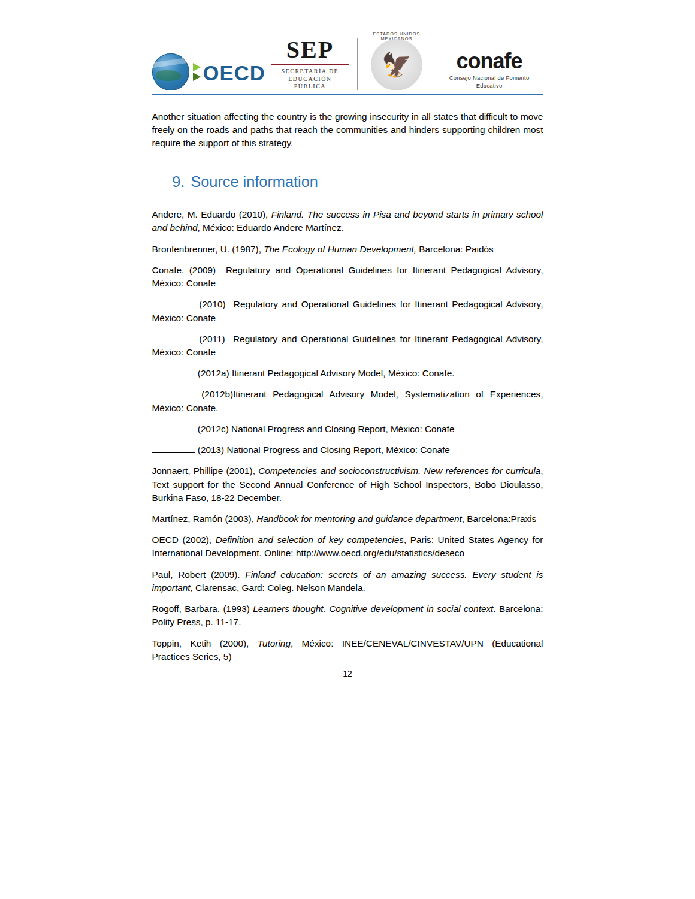OECD
SEP
SECRETARÍA DE
EDUCACIÓN PÚBLICA
ESTADOS UNIDOS MEXICANOS
🦅
conafe
Consejo Nacional de Fomento Educativo
Another situation affecting the country is the growing insecurity in all states that difficult to move freely on the roads and paths that reach the communities and hinders supporting children most require the support of this strategy.
9. Source information
Andere, M. Eduardo (2010), Finland. The success in Pisa and beyond starts in primary school and behind, México: Eduardo Andere Martínez.
Bronfenbrenner, U. (1987), The Ecology of Human Development, Barcelona: Paidós
Conafe. (2009) Regulatory and Operational Guidelines for Itinerant Pedagogical Advisory, México: Conafe
(2010) Regulatory and Operational Guidelines for Itinerant Pedagogical Advisory, México: Conafe
(2011) Regulatory and Operational Guidelines for Itinerant Pedagogical Advisory, México: Conafe
(2012a) Itinerant Pedagogical Advisory Model, México: Conafe.
(2012b)Itinerant Pedagogical Advisory Model, Systematization of Experiences, México: Conafe.
(2012c) National Progress and Closing Report, México: Conafe
(2013) National Progress and Closing Report, México: Conafe
Jonnaert, Phillipe (2001), Competencies and socioconstructivism. New references for curricula, Text support for the Second Annual Conference of High School Inspectors, Bobo Dioulasso, Burkina Faso, 18-22 December.
Martínez, Ramón (2003), Handbook for mentoring and guidance department, Barcelona:Praxis
OECD (2002), Definition and selection of key competencies, Paris: United States Agency for International Development. Online: http://www.oecd.org/edu/statistics/deseco
Paul, Robert (2009). Finland education: secrets of an amazing success. Every student is important, Clarensac, Gard: Coleg. Nelson Mandela.
Rogoff, Barbara. (1993) Learners thought. Cognitive development in social context. Barcelona: Polity Press, p. 11-17.
Toppin, Ketih (2000), Tutoring, México: INEE/CENEVAL/CINVESTAV/UPN (Educational Practices Series, 5)
12